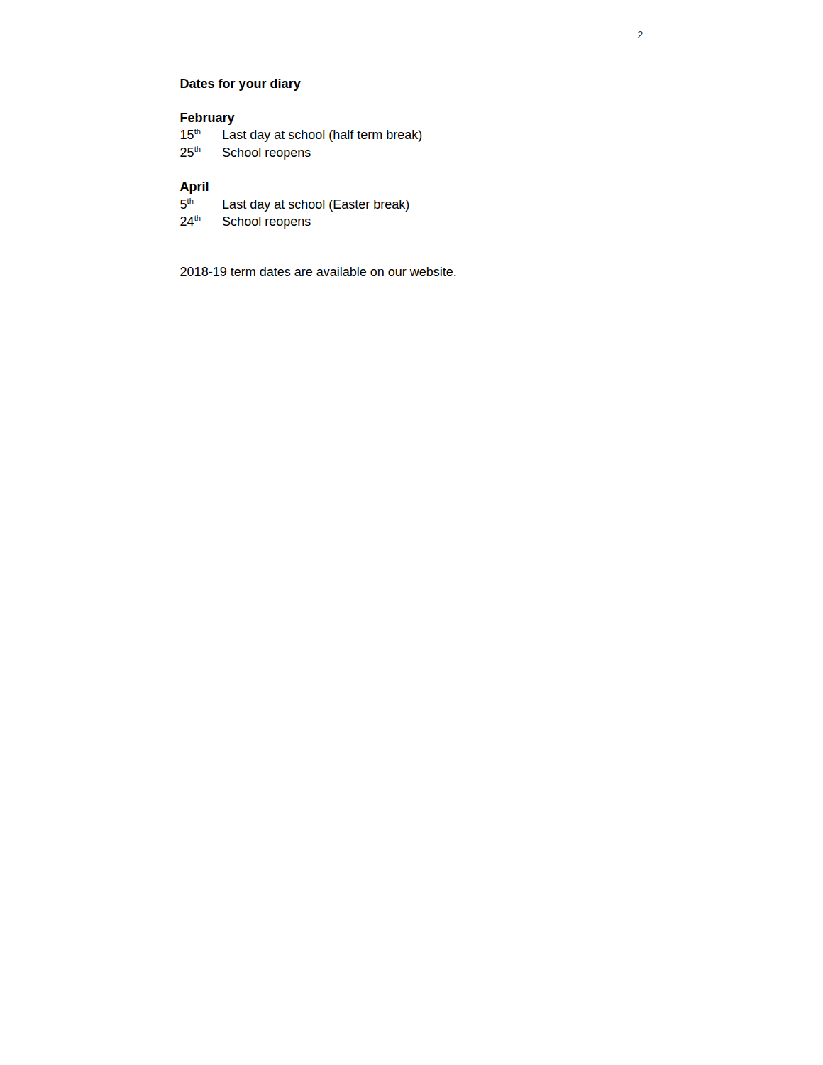2
Dates for your diary
February
| 15 th | Last day at school (half term break) |
| 25 th | School reopens |
April
| 5 th | Last day at school (Easter break) |
| 24 th | School reopens |
2018-19 term dates are available on our website.